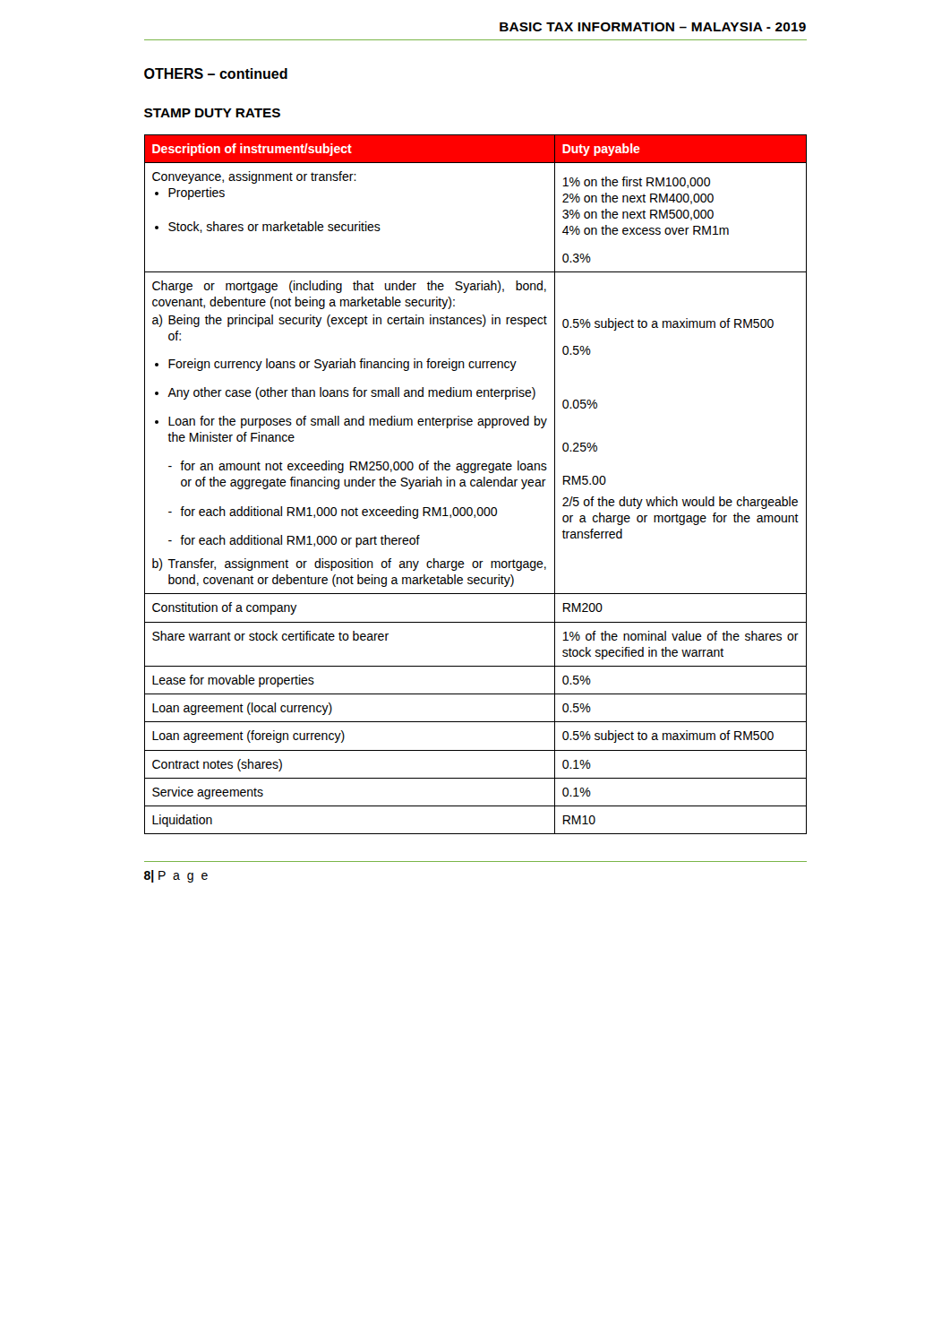BASIC TAX INFORMATION – MALAYSIA - 2019
OTHERS – continued
STAMP DUTY RATES
| Description of instrument/subject | Duty payable |
| --- | --- |
| Conveyance, assignment or transfer: Properties Stock, shares or marketable securities | 1% on the first RM100,000 2% on the next RM400,000 3% on the next RM500,000 4% on the excess over RM1m 0.3% |
| Charge or mortgage (including that under the Syariah), bond, covenant, debenture (not being a marketable security): a) Being the principal security (except in certain instances) in respect of: Foreign currency loans or Syariah financing in foreign currency Any other case (other than loans for small and medium enterprise) Loan for the purposes of small and medium enterprise approved by the Minister of Finance for an amount not exceeding RM250,000 of the aggregate loans or of the aggregate financing under the Syariah in a calendar year for each additional RM1,000 not exceeding RM1,000,000 for each additional RM1,000 or part thereof b) Transfer, assignment or disposition of any charge or mortgage, bond, covenant or debenture (not being a marketable security) | 0.5% subject to a maximum of RM500 0.5% 0.05% 0.25% RM5.00 2/5 of the duty which would be chargeable or a charge or mortgage for the amount transferred |
| Constitution of a company | RM200 |
| Share warrant or stock certificate to bearer | 1% of the nominal value of the shares or stock specified in the warrant |
| Lease for movable properties | 0.5% |
| Loan agreement (local currency) | 0.5% |
| Loan agreement (foreign currency) | 0.5% subject to a maximum of RM500 |
| Contract notes (shares) | 0.1% |
| Service agreements | 0.1% |
| Liquidation | RM10 |
8| P a g e